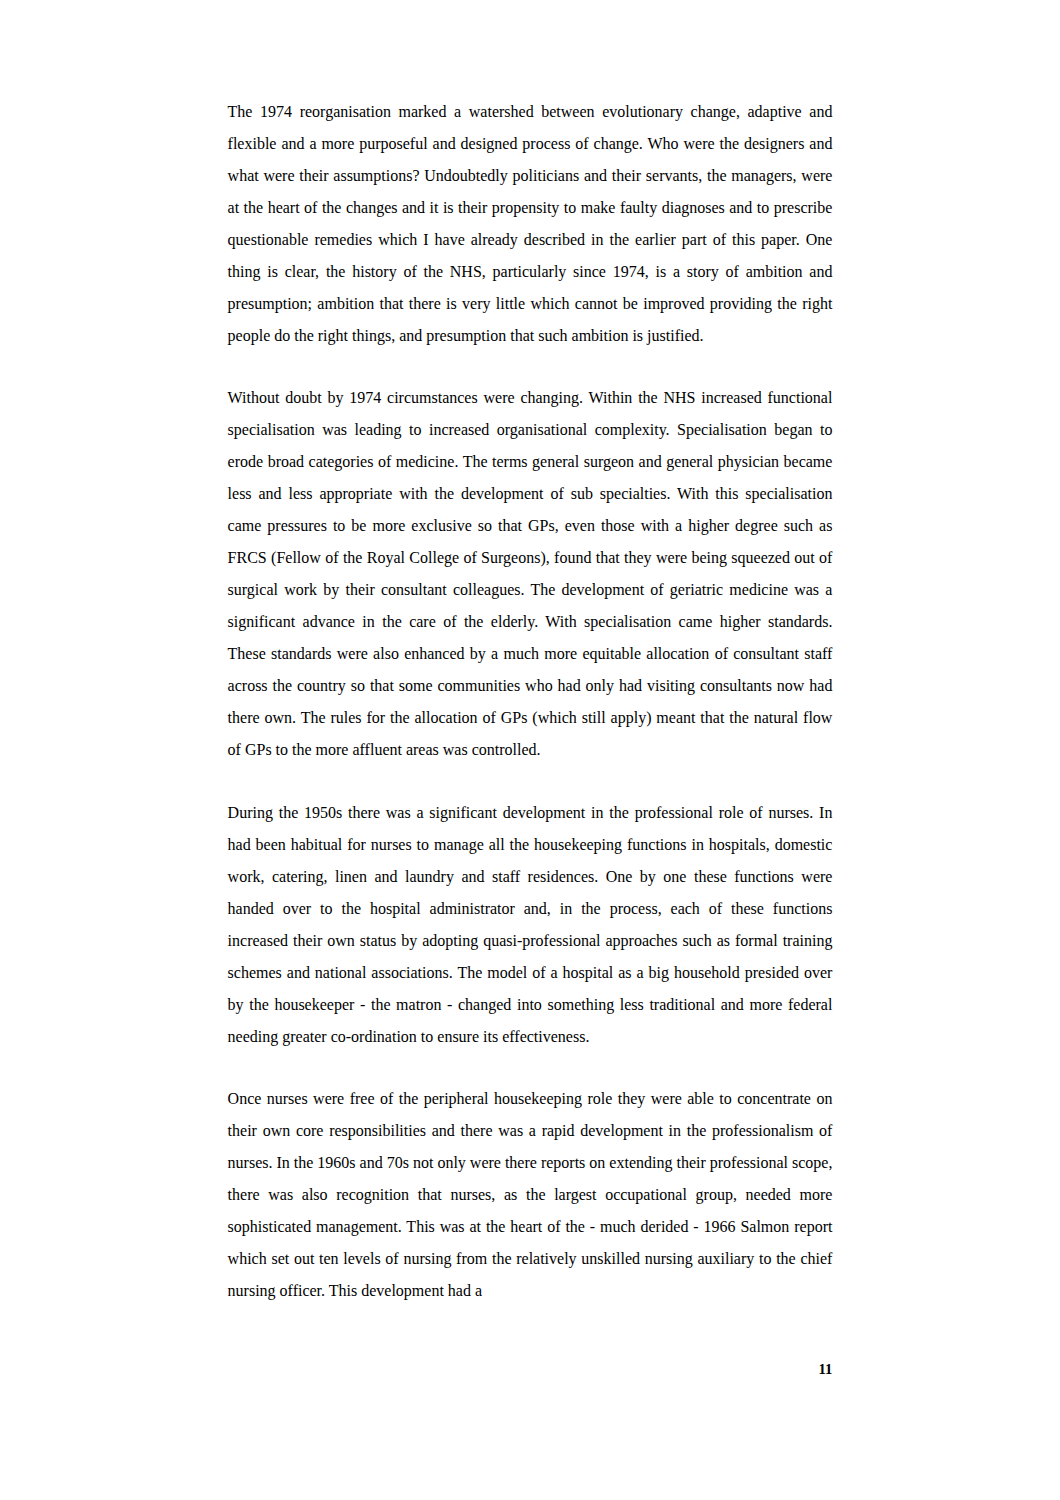The 1974 reorganisation marked a watershed between evolutionary change, adaptive and flexible and a more purposeful and designed process of change. Who were the designers and what were their assumptions? Undoubtedly politicians and their servants, the managers, were at the heart of the changes and it is their propensity to make faulty diagnoses and to prescribe questionable remedies which I have already described in the earlier part of this paper. One thing is clear, the history of the NHS, particularly since 1974, is a story of ambition and presumption; ambition that there is very little which cannot be improved providing the right people do the right things, and presumption that such ambition is justified.
Without doubt by 1974 circumstances were changing. Within the NHS increased functional specialisation was leading to increased organisational complexity. Specialisation began to erode broad categories of medicine. The terms general surgeon and general physician became less and less appropriate with the development of sub specialties. With this specialisation came pressures to be more exclusive so that GPs, even those with a higher degree such as FRCS (Fellow of the Royal College of Surgeons), found that they were being squeezed out of surgical work by their consultant colleagues. The development of geriatric medicine was a significant advance in the care of the elderly. With specialisation came higher standards. These standards were also enhanced by a much more equitable allocation of consultant staff across the country so that some communities who had only had visiting consultants now had there own. The rules for the allocation of GPs (which still apply) meant that the natural flow of GPs to the more affluent areas was controlled.
During the 1950s there was a significant development in the professional role of nurses. In had been habitual for nurses to manage all the housekeeping functions in hospitals, domestic work, catering, linen and laundry and staff residences. One by one these functions were handed over to the hospital administrator and, in the process, each of these functions increased their own status by adopting quasi-professional approaches such as formal training schemes and national associations. The model of a hospital as a big household presided over by the housekeeper - the matron - changed into something less traditional and more federal needing greater co-ordination to ensure its effectiveness.
Once nurses were free of the peripheral housekeeping role they were able to concentrate on their own core responsibilities and there was a rapid development in the professionalism of nurses. In the 1960s and 70s not only were there reports on extending their professional scope, there was also recognition that nurses, as the largest occupational group, needed more sophisticated management. This was at the heart of the - much derided - 1966 Salmon report which set out ten levels of nursing from the relatively unskilled nursing auxiliary to the chief nursing officer. This development had a
11